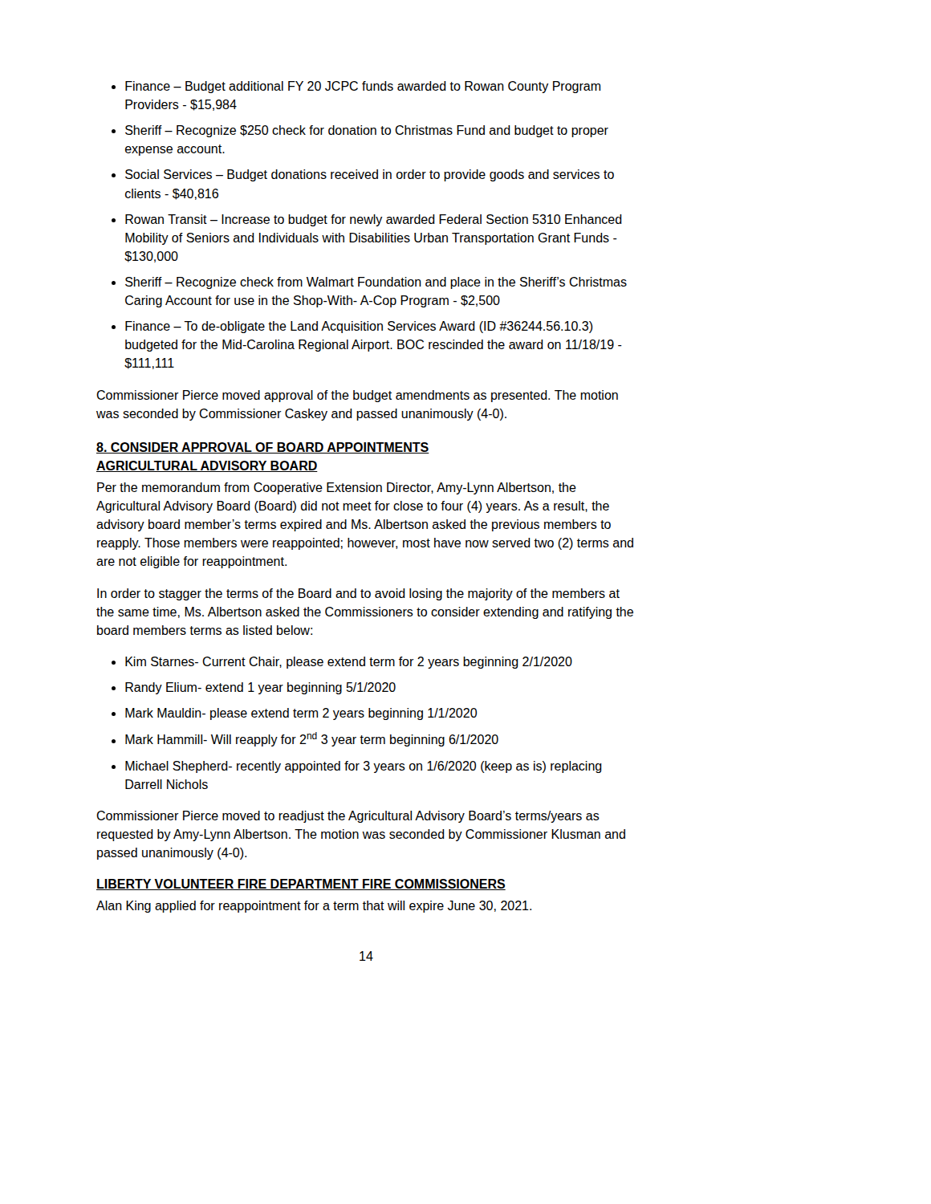Finance – Budget additional FY 20 JCPC funds awarded to Rowan County Program Providers - $15,984
Sheriff – Recognize $250 check for donation to Christmas Fund and budget to proper expense account.
Social Services – Budget donations received in order to provide goods and services to clients - $40,816
Rowan Transit – Increase to budget for newly awarded Federal Section 5310 Enhanced Mobility of Seniors and Individuals with Disabilities Urban Transportation Grant Funds - $130,000
Sheriff – Recognize check from Walmart Foundation and place in the Sheriff’s Christmas Caring Account for use in the Shop-With- A-Cop Program - $2,500
Finance – To de-obligate the Land Acquisition Services Award (ID #36244.56.10.3) budgeted for the Mid-Carolina Regional Airport. BOC rescinded the award on 11/18/19 - $111,111
Commissioner Pierce moved approval of the budget amendments as presented. The motion was seconded by Commissioner Caskey and passed unanimously (4-0).
8. CONSIDER APPROVAL OF BOARD APPOINTMENTS
AGRICULTURAL ADVISORY BOARD
Per the memorandum from Cooperative Extension Director, Amy-Lynn Albertson, the Agricultural Advisory Board (Board) did not meet for close to four (4) years. As a result, the advisory board member’s terms expired and Ms. Albertson asked the previous members to reapply. Those members were reappointed; however, most have now served two (2) terms and are not eligible for reappointment.
In order to stagger the terms of the Board and to avoid losing the majority of the members at the same time, Ms. Albertson asked the Commissioners to consider extending and ratifying the board members terms as listed below:
Kim Starnes- Current Chair, please extend term for 2 years beginning 2/1/2020
Randy Elium- extend 1 year beginning 5/1/2020
Mark Mauldin- please extend term 2 years beginning 1/1/2020
Mark Hammill- Will reapply for 2nd 3 year term beginning 6/1/2020
Michael Shepherd- recently appointed for 3 years on 1/6/2020 (keep as is) replacing Darrell Nichols
Commissioner Pierce moved to readjust the Agricultural Advisory Board’s terms/years as requested by Amy-Lynn Albertson. The motion was seconded by Commissioner Klusman and passed unanimously (4-0).
LIBERTY VOLUNTEER FIRE DEPARTMENT FIRE COMMISSIONERS
Alan King applied for reappointment for a term that will expire June 30, 2021.
14